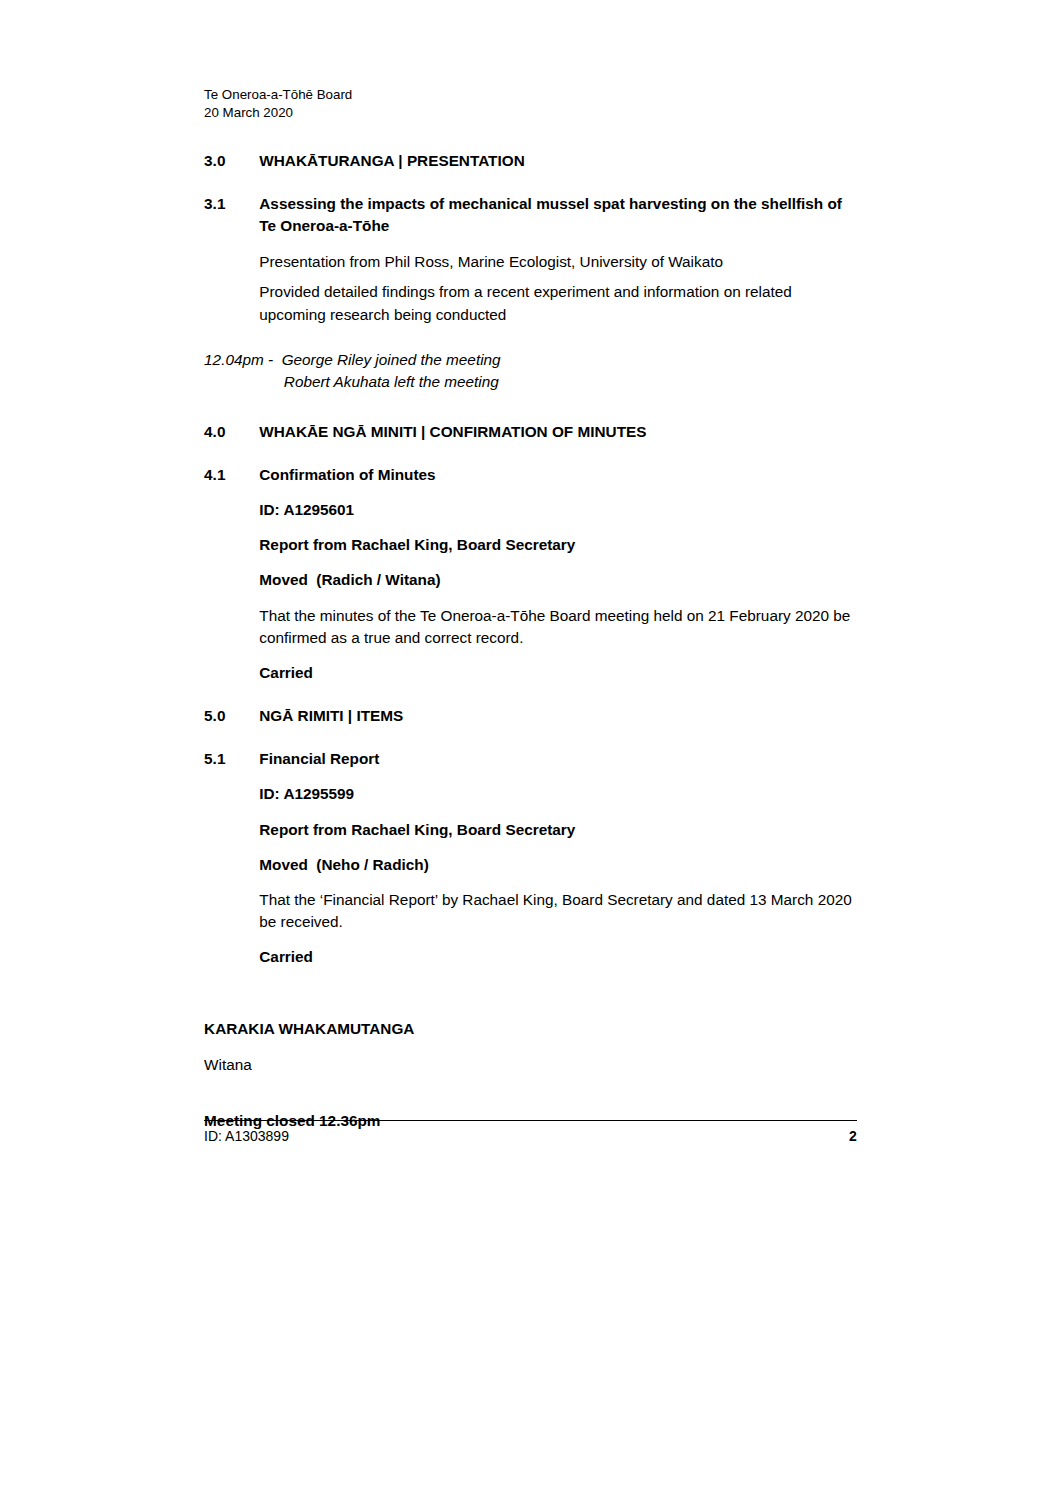Te Oneroa-a-Tōhē Board
20 March 2020
3.0
WHAKĀTURANGA | PRESENTATION
3.1
Assessing the impacts of mechanical mussel spat harvesting on the shellfish of Te Oneroa-a-Tōhe
Presentation from Phil Ross, Marine Ecologist, University of Waikato
Provided detailed findings from a recent experiment and information on related upcoming research being conducted
12.04pm - George Riley joined the meeting Robert Akuhata left the meeting
4.0
WHAKĀE NGĀ MINITI | CONFIRMATION OF MINUTES
4.1
Confirmation of Minutes
ID: A1295601
Report from Rachael King, Board Secretary
Moved (Radich / Witana)
That the minutes of the Te Oneroa-a-Tōhe Board meeting held on 21 February 2020 be confirmed as a true and correct record.
Carried
5.0
NGĀ RIMITI | ITEMS
5.1
Financial Report
ID: A1295599
Report from Rachael King, Board Secretary
Moved (Neho / Radich)
That the ‘Financial Report’ by Rachael King, Board Secretary and dated 13 March 2020 be received.
Carried
KARAKIA WHAKAMUTANGA
Witana
Meeting closed 12.36pm
ID: A1303899
2